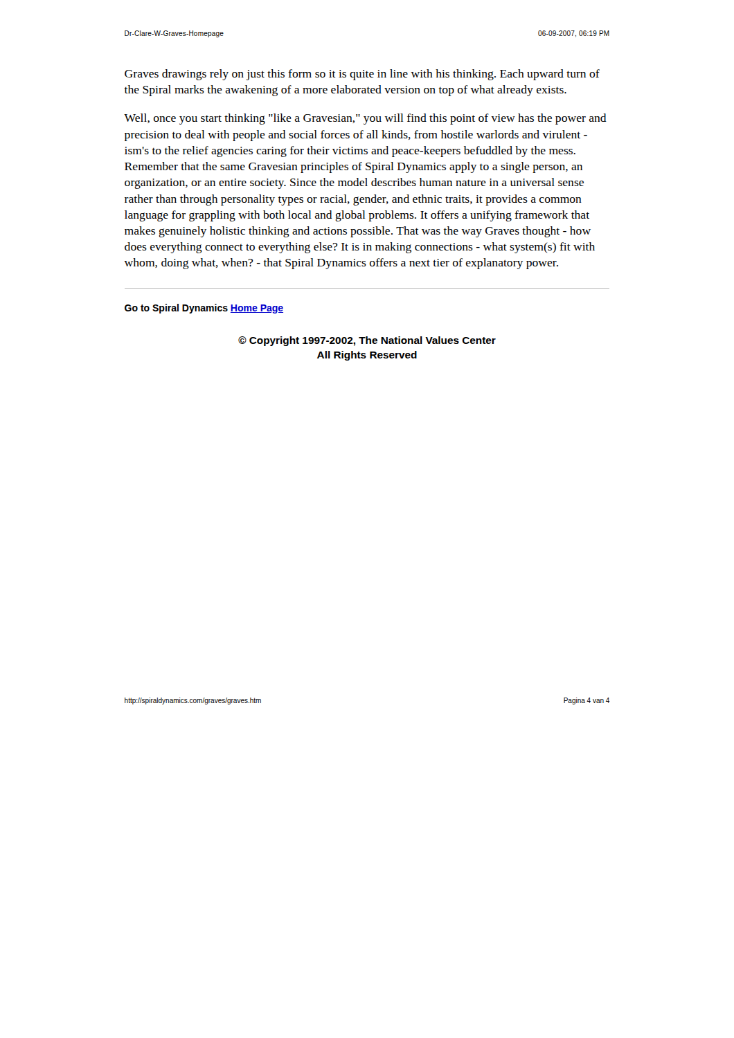Dr-Clare-W-Graves-Homepage 06-09-2007, 06:19 PM
Graves drawings rely on just this form so it is quite in line with his thinking. Each upward turn of the Spiral marks the awakening of a more elaborated version on top of what already exists.
Well, once you start thinking "like a Gravesian," you will find this point of view has the power and precision to deal with people and social forces of all kinds, from hostile warlords and virulent -ism's to the relief agencies caring for their victims and peace-keepers befuddled by the mess. Remember that the same Gravesian principles of Spiral Dynamics apply to a single person, an organization, or an entire society. Since the model describes human nature in a universal sense rather than through personality types or racial, gender, and ethnic traits, it provides a common language for grappling with both local and global problems. It offers a unifying framework that makes genuinely holistic thinking and actions possible. That was the way Graves thought - how does everything connect to everything else? It is in making connections - what system(s) fit with whom, doing what, when? - that Spiral Dynamics offers a next tier of explanatory power.
Go to Spiral Dynamics Home Page
© Copyright 1997-2002, The National Values Center
All Rights Reserved
http://spiraldynamics.com/graves/graves.htm Pagina 4 van 4